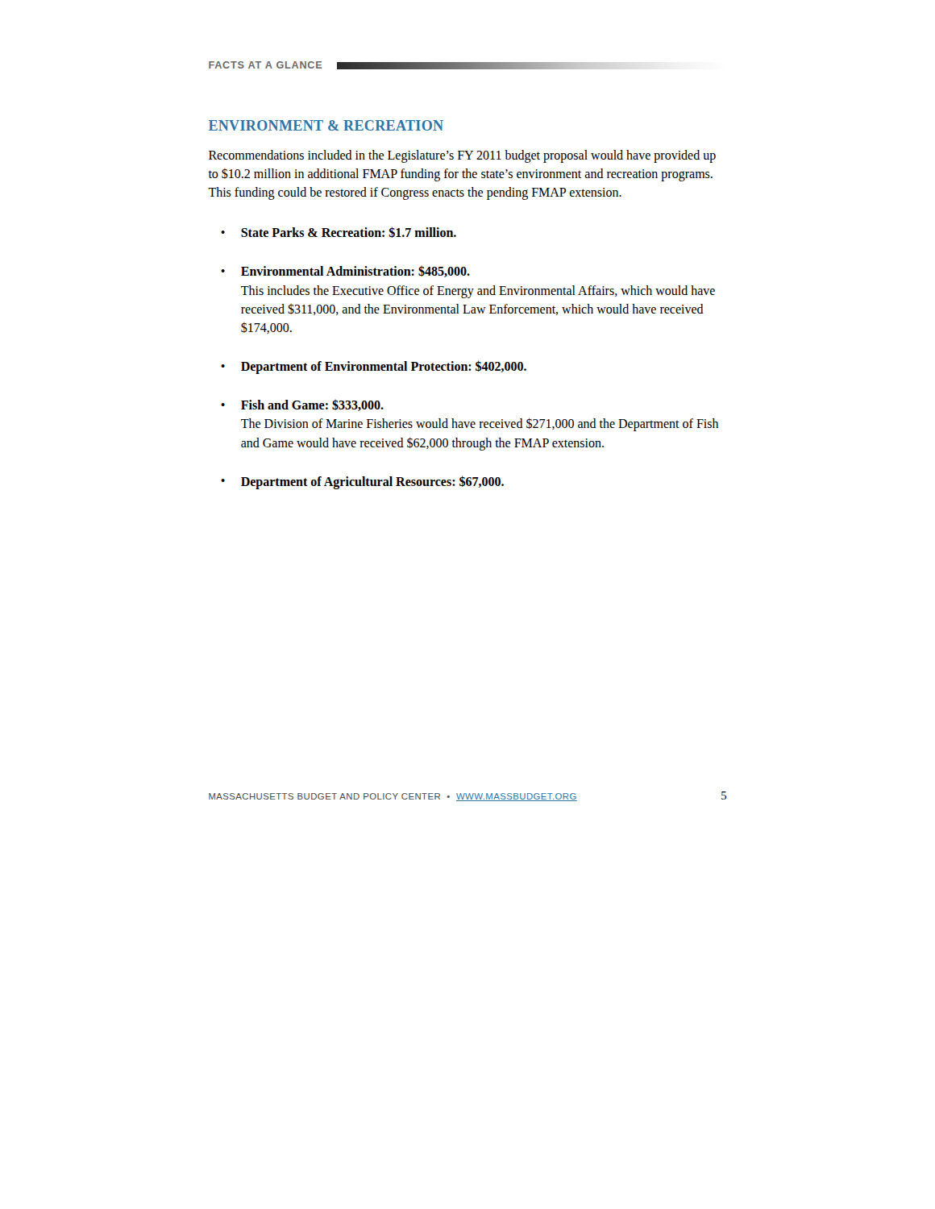FACTS AT A GLANCE
ENVIRONMENT & RECREATION
Recommendations included in the Legislature’s FY 2011 budget proposal would have provided up to $10.2 million in additional FMAP funding for the state’s environment and recreation programs. This funding could be restored if Congress enacts the pending FMAP extension.
State Parks & Recreation: $1.7 million.
Environmental Administration: $485,000. This includes the Executive Office of Energy and Environmental Affairs, which would have received $311,000, and the Environmental Law Enforcement, which would have received $174,000.
Department of Environmental Protection: $402,000.
Fish and Game: $333,000. The Division of Marine Fisheries would have received $271,000 and the Department of Fish and Game would have received $62,000 through the FMAP extension.
Department of Agricultural Resources: $67,000.
Massachusetts Budget and Policy Center • WWW.MASSBUDGET.ORG 5